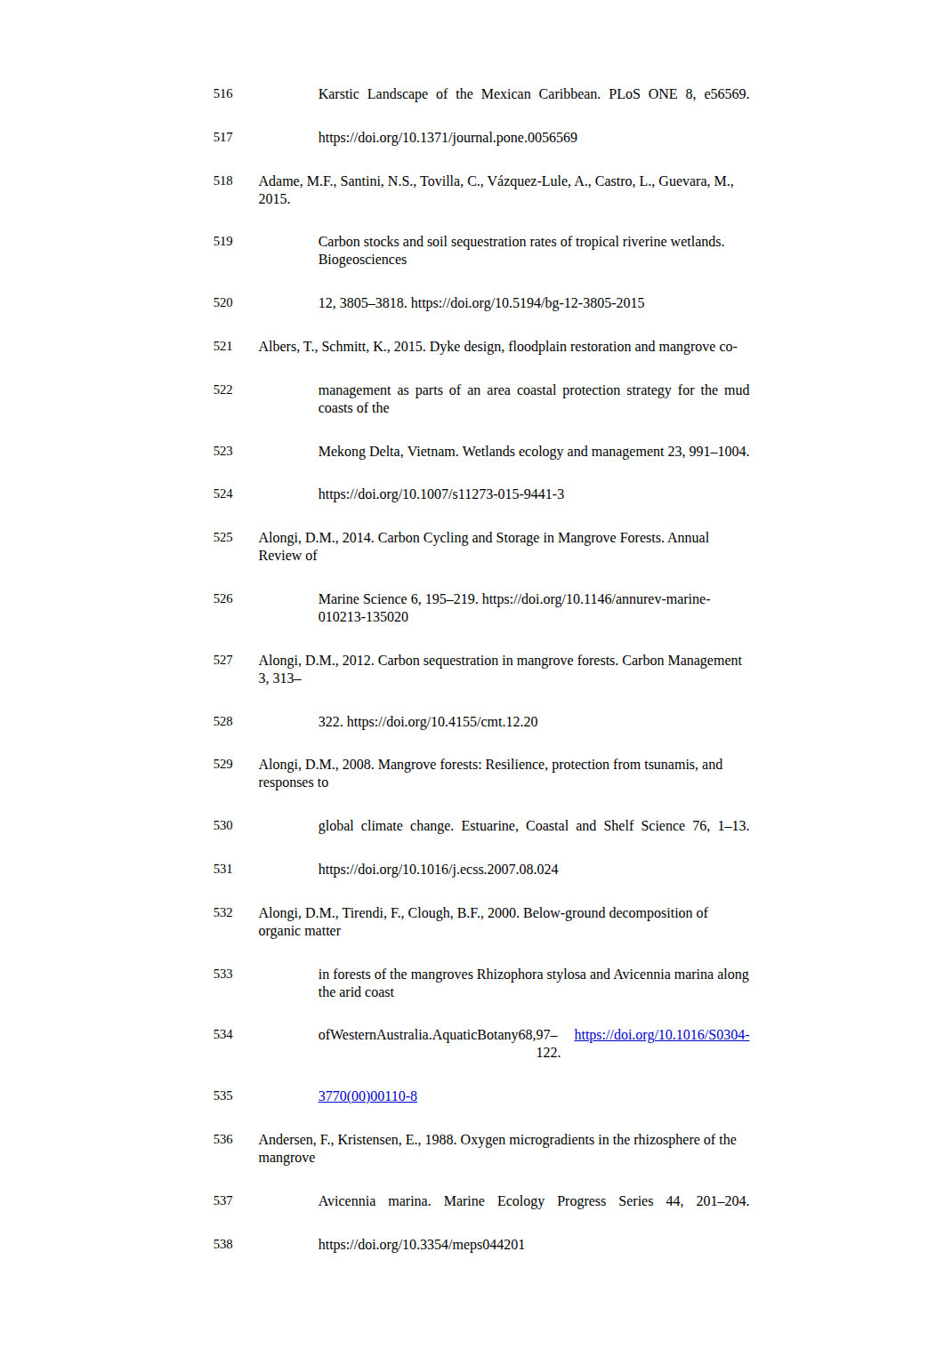Karstic Landscape of the Mexican Caribbean. PLoS ONE 8, e56569.
https://doi.org/10.1371/journal.pone.0056569
Adame, M.F., Santini, N.S., Tovilla, C., Vázquez-Lule, A., Castro, L., Guevara, M., 2015.
Carbon stocks and soil sequestration rates of tropical riverine wetlands. Biogeosciences
12, 3805–3818. https://doi.org/10.5194/bg-12-3805-2015
Albers, T., Schmitt, K., 2015. Dyke design, floodplain restoration and mangrove co-
management as parts of an area coastal protection strategy for the mud coasts of the
Mekong Delta, Vietnam. Wetlands ecology and management 23, 991–1004.
https://doi.org/10.1007/s11273-015-9441-3
Alongi, D.M., 2014. Carbon Cycling and Storage in Mangrove Forests. Annual Review of
Marine Science 6, 195–219. https://doi.org/10.1146/annurev-marine-010213-135020
Alongi, D.M., 2012. Carbon sequestration in mangrove forests. Carbon Management 3, 313–
322. https://doi.org/10.4155/cmt.12.20
Alongi, D.M., 2008. Mangrove forests: Resilience, protection from tsunamis, and responses to
global climate change. Estuarine, Coastal and Shelf Science 76, 1–13.
https://doi.org/10.1016/j.ecss.2007.08.024
Alongi, D.M., Tirendi, F., Clough, B.F., 2000. Below-ground decomposition of organic matter
in forests of the mangroves Rhizophora stylosa and Avicennia marina along the arid coast
of Western Australia. Aquatic Botany 68, 97–122. https://doi.org/10.1016/S0304-
3770(00)00110-8
Andersen, F., Kristensen, E., 1988. Oxygen microgradients in the rhizosphere of the mangrove
Avicennia marina. Marine Ecology Progress Series 44, 201–204.
https://doi.org/10.3354/meps044201